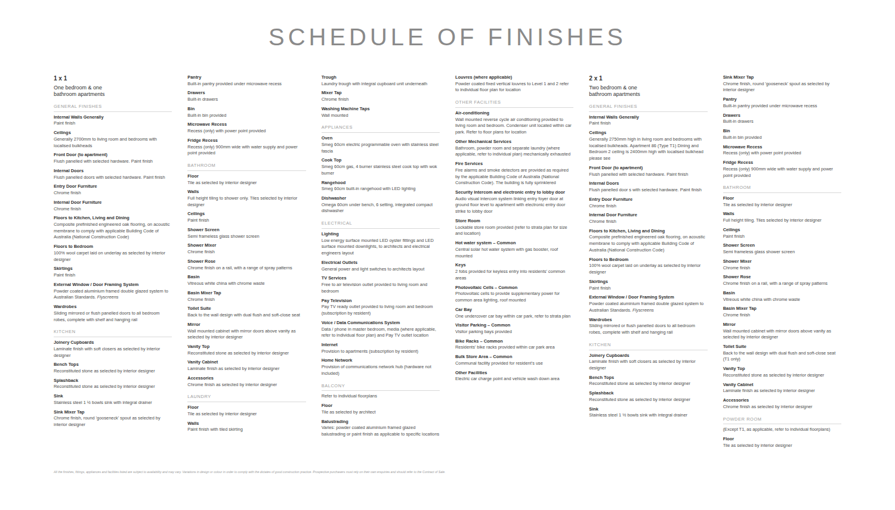Schedule of Finishes
1 x 1
One bedroom & one
bathroom apartments
General Finishes
Internal Walls Generally Paint finish
Ceilings Generally 2700mm to living room and bedrooms with localised bulkheads
Front Door (to apartment) Flush panelled with selected hardware. Paint finish
Internal Doors Flush panelled doors with selected hardware. Paint finish
Entry Door Furniture Chrome finish
Internal Door Furniture Chrome finish
Floors to Kitchen, Living and Dining Composite prefinished engineered oak flooring, on acoustic membrane to comply with applicable Building Code of Australia (National Construction Code)
Floors to Bedroom 100% wool carpet laid on underlay as selected by interior designer
Skirtings Paint finish
External Window / Door Framing System Powder coated aluminium framed double glazed system to Australian Standards. Flyscreens
Wardrobes Sliding mirrored or flush panelled doors to all bedroom robes, complete with shelf and hanging rail
Kitchen
Joinery Cupboards Laminate finish with soft closers as selected by interior designer
Bench Tops Reconstituted stone as selected by interior designer
Splashback Reconstituted stone as selected by interior designer
Sink Stainless steel 1 ½ bowls sink with integral drainer
Sink Mixer Tap Chrome finish, round 'gooseneck' spout as selected by interior designer
Pantry Built-in pantry provided under microwave recess
Drawers Built-in drawers
Bin Built-in bin provided
Microwave Recess Recess (only) with power point provided
Fridge Recess Recess (only) 900mm wide with water supply and power point provided
Bathroom
Floor Tile as selected by interior designer
Walls Full height tiling to shower only. Tiles selected by interior designer
Ceilings Paint finish
Shower Screen Semi frameless glass shower screen
Shower Mixer Chrome finish
Shower Rose Chrome finish on a rail, with a range of spray patterns
Basin Vitreous white china with chrome waste
Basin Mixer Tap Chrome finish
Toilet Suite Back to the wall design with dual flush and soft-close seat
Mirror Wall mounted cabinet with mirror doors above vanity as selected by interior designer
Vanity Top Reconstituted stone as selected by interior designer
Vanity Cabinet Laminate finish as selected by interior designer
Accessories Chrome finish as selected by interior designer
Laundry
Floor Tile as selected by interior designer
Walls Paint finish with tiled skirting
Trough Laundry trough with integral cupboard unit underneath
Mixer Tap Chrome finish
Washing Machine Taps Wall mounted
Appliances
Oven Smeg 60cm electric programmable oven with stainless steel fascia
Cook Top Smeg 60cm gas, 4 burner stainless steel cook top with wok burner
Rangehood Smeg 60cm built-in rangehood with LED lighting
Dishwasher Omega 60cm under bench, 6 setting, integrated compact dishwasher
Electrical
Lighting Low energy surface mounted LED oyster fittings and LED surface mounted downlights, to architects and electrical engineers layout
Electrical Outlets General power and light switches to architects layout
TV Services Free to air television outlet provided to living room and bedroom
Pay Television Pay TV ready outlet provided to living room and bedroom (subscription by resident)
Voice / Data Communications System Data / phone in master bedroom, media (where applicable, refer to individual floor plan) and Pay TV outlet location
Internet Provision to apartments (subscription by resident)
Home Network Provision of communications network hub (hardware not included)
Balcony
Refer to individual floorplans
Floor Tile as selected by architect
Balustrading Varies: powder coated aluminium framed glazed balustrading or paint finish as applicable to specific locations
Louvres (where applicable) Powder coated fixed vertical louvres to Level 1 and 2 refer to individual floor plan for location
Other Facilities
Air-conditioning Wall mounted reverse cycle air conditioning provided to living room and bedroom. Condenser unit located within car park. Refer to floor plans for location
Other Mechanical Services Bathroom, powder room and separate laundry (where applicable, refer to individual plan) mechanically exhausted
Fire Services Fire alarms and smoke detectors are provided as required by the applicable Building Code of Australia (National Construction Code). The building is fully sprinklered
Security Intercom and electronic entry to lobby door Audio visual intercom system linking entry foyer door at ground floor level to apartment with electronic entry door strike to lobby door
Store Room Lockable store room provided (refer to strata plan for size and location)
Hot water system – Common Central solar hot water system with gas booster, roof mounted
Keys 2 fobs provided for keyless entry into residents' common areas
Photovoltaic Cells – Common Photovoltaic cells to provide supplementary power for common area lighting, roof mounted
Car Bay One undercover car bay within car park, refer to strata plan
Visitor Parking – Common Visitor parking bays provided
Bike Racks – Common Residents' bike racks provided within car park area
Bulk Store Area – Common Communal facility provided for resident's use
Other Facilities Electric car charge point and vehicle wash down area
2 x 1
Two bedroom & one
bathroom apartments
General Finishes
Internal Walls Generally Paint finish
Ceilings Generally 2750mm high in living room and bedrooms with localised bulkheads. Apartment 86 (Type T1) Dining and Bedroom 2 ceiling is 2400mm high with localised bulkhead please see
Front Door (to apartment) Flush panelled with selected hardware. Paint finish
Internal Doors Flush panelled door s with selected hardware. Paint finish
Entry Door Furniture Chrome finish
Internal Door Furniture Chrome finish
Floors to Kitchen, Living and Dining Composite prefinished engineered oak flooring, on acoustic membrane to comply with applicable Building Code of Australia (National Construction Code)
Floors to Bedroom 100% wool carpet laid on underlay as selected by interior designer
Skirtings Paint finish
External Window / Door Framing System Powder coated aluminium framed double glazed system to Australian Standards. Flyscreens
Wardrobes Sliding mirrored or flush panelled doors to all bedroom robes, complete with shelf and hanging rail
Kitchen
Joinery Cupboards Laminate finish with soft closers as selected by interior designer
Bench Tops Reconstituted stone as selected by interior designer
Splashback Reconstituted stone as selected by interior designer
Sink Stainless steel 1 ½ bowls sink with integral drainer
Sink Mixer Tap Chrome finish, round 'gooseneck' spout as selected by interior designer
Pantry Built-in pantry provided under microwave recess
Drawers Built-in drawers
Bin Built-in bin provided
Microwave Recess Recess (only) with power point provided
Fridge Recess Recess (only) 900mm wide with water supply and power point provided
Bathroom
Floor Tile as selected by interior designer
Walls Full height tiling. Tiles selected by interior designer
Ceilings Paint finish
Shower Screen Semi frameless glass shower screen
Shower Mixer Chrome finish
Shower Rose Chrome finish on a rail, with a range of spray patterns
Basin Vitreous white china with chrome waste
Basin Mixer Tap Chrome finish
Mirror Wall mounted cabinet with mirror doors above vanity as selected by interior designer
Toilet Suite Back to the wall design with dual flush and soft-close seat (T1 only)
Vanity Top Reconstituted stone as selected by interior designer
Vanity Cabinet Laminate finish as selected by interior designer
Accessories Chrome finish as selected by interior designer
Powder Room
(Except T1, as applicable, refer to individual floorplans)
Floor Tile as selected by interior designer
All the finishes, fittings, appliances and facilities listed are subject to availability and may vary. Variations in design or colour in order to comply with the dictates of good construction practice. Prospective purchasers must rely on their own enquiries and should refer to the Contract of Sale.